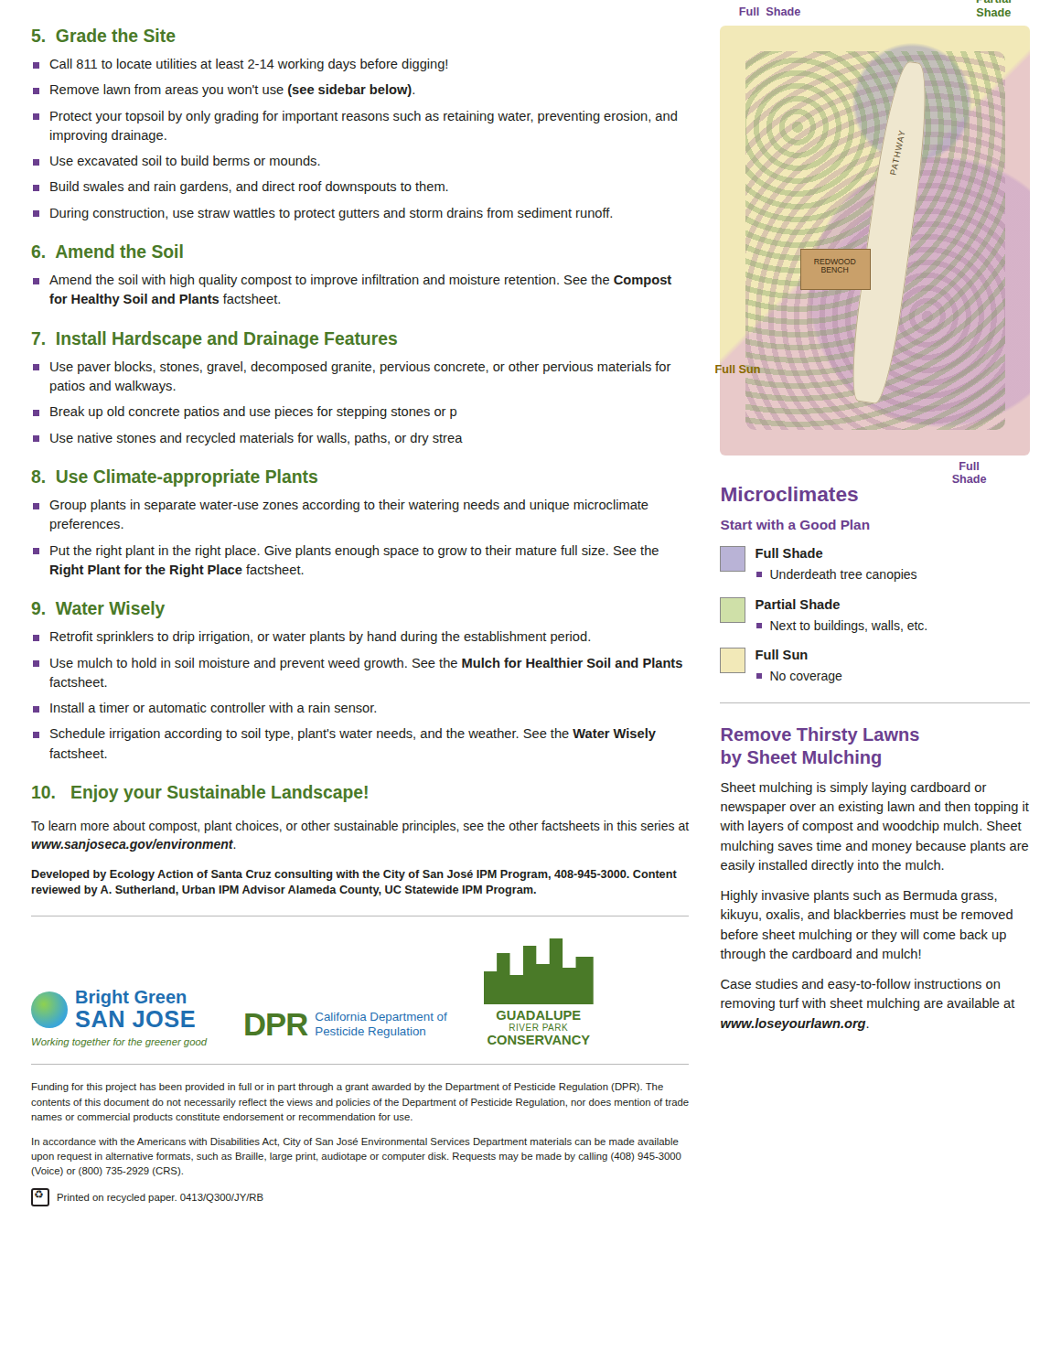5. Grade the Site
Call 811 to locate utilities at least 2-14 working days before digging!
Remove lawn from areas you won't use (see sidebar below).
Protect your topsoil by only grading for important reasons such as retaining water, preventing erosion, and improving drainage.
Use excavated soil to build berms or mounds.
Build swales and rain gardens, and direct roof downspouts to them.
During construction, use straw wattles to protect gutters and storm drains from sediment runoff.
6. Amend the Soil
Amend the soil with high quality compost to improve infiltration and moisture retention. See the Compost for Healthy Soil and Plants factsheet.
7. Install Hardscape and Drainage Features
Use paver blocks, stones, gravel, decomposed granite, pervious concrete, or other pervious materials for patios and walkways.
Break up old concrete patios and use pieces for stepping stones or p
Use native stones and recycled materials for walls, paths, or dry strea
8. Use Climate-appropriate Plants
Group plants in separate water-use zones according to their watering needs and unique microclimate preferences.
Put the right plant in the right place. Give plants enough space to grow to their mature full size. See the Right Plant for the Right Place factsheet.
9. Water Wisely
Retrofit sprinklers to drip irrigation, or water plants by hand during the establishment period.
Use mulch to hold in soil moisture and prevent weed growth. See the Mulch for Healthier Soil and Plants factsheet.
Install a timer or automatic controller with a rain sensor.
Schedule irrigation according to soil type, plant's water needs, and the weather. See the Water Wisely factsheet.
10. Enjoy your Sustainable Landscape!
To learn more about compost, plant choices, or other sustainable principles, see the other factsheets in this series at www.sanjoseca.gov/environment.
Developed by Ecology Action of Santa Cruz consulting with the City of San José IPM Program, 408-945-3000. Content reviewed by A. Sutherland, Urban IPM Advisor Alameda County, UC Statewide IPM Program.
Bright Green
SAN JOSE
Working together for the greener good
DPR
California Department of
Pesticide Regulation
GUADALUPE
RIVER PARK
CONSERVANCY
Funding for this project has been provided in full or in part through a grant awarded by the Department of Pesticide Regulation (DPR). The contents of this document do not necessarily reflect the views and policies of the Department of Pesticide Regulation, nor does mention of trade names or commercial products constitute endorsement or recommendation for use.
In accordance with the Americans with Disabilities Act, City of San José Environmental Services Department materials can be made available upon request in alternative formats, such as Braille, large print, audiotape or computer disk. Requests may be made by calling (408) 945-3000 (Voice) or (800) 735-2929 (CRS).
Printed on recycled paper. 0413/Q300/JY/RB
Full Shade
Partial
Shade
PATHWAY
REDWOOD
BENCH
Full Sun
Full
Shade
Microclimates
Start with a Good Plan
Full Shade
Underdeath tree canopies
Partial Shade
Next to buildings, walls, etc.
Full Sun
No coverage
Remove Thirsty Lawns
by Sheet Mulching
Sheet mulching is simply laying cardboard or newspaper over an existing lawn and then topping it with layers of compost and woodchip mulch. Sheet mulching saves time and money because plants are easily installed directly into the mulch.
Highly invasive plants such as Bermuda grass, kikuyu, oxalis, and blackberries must be removed before sheet mulching or they will come back up through the cardboard and mulch!
Case studies and easy-to-follow instructions on removing turf with sheet mulching are available at www.loseyourlawn.org.